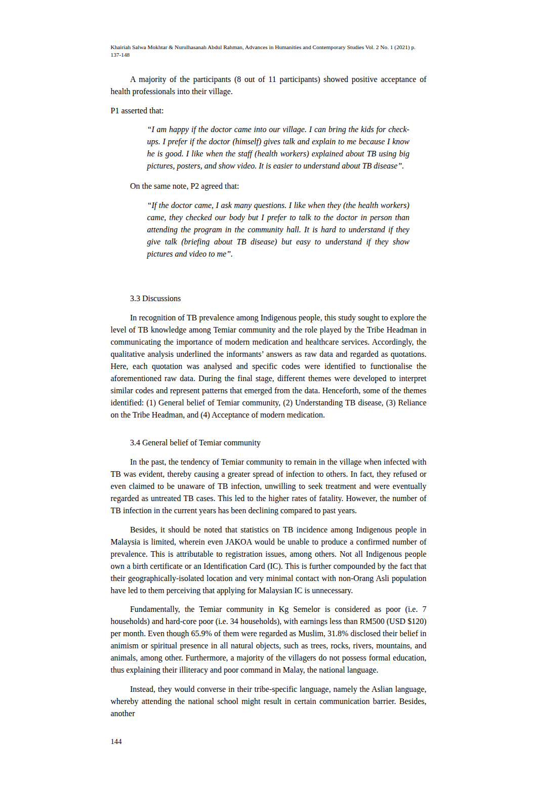Khairiah Salwa Mokhtar & Nurulhasanah Abdul Rahman, Advances in Humanities and Contemporary Studies Vol. 2 No. 1 (2021) p. 137-148
A majority of the participants (8 out of 11 participants) showed positive acceptance of health professionals into their village.
P1 asserted that:
“I am happy if the doctor came into our village. I can bring the kids for check-ups. I prefer if the doctor (himself) gives talk and explain to me because I know he is good. I like when the staff (health workers) explained about TB using big pictures, posters, and show video. It is easier to understand about TB disease”.
On the same note, P2 agreed that:
“If the doctor came, I ask many questions. I like when they (the health workers) came, they checked our body but I prefer to talk to the doctor in person than attending the program in the community hall. It is hard to understand if they give talk (briefing about TB disease) but easy to understand if they show pictures and video to me”.
3.3 Discussions
In recognition of TB prevalence among Indigenous people, this study sought to explore the level of TB knowledge among Temiar community and the role played by the Tribe Headman in communicating the importance of modern medication and healthcare services. Accordingly, the qualitative analysis underlined the informants’ answers as raw data and regarded as quotations. Here, each quotation was analysed and specific codes were identified to functionalise the aforementioned raw data. During the final stage, different themes were developed to interpret similar codes and represent patterns that emerged from the data. Henceforth, some of the themes identified: (1) General belief of Temiar community, (2) Understanding TB disease, (3) Reliance on the Tribe Headman, and (4) Acceptance of modern medication.
3.4 General belief of Temiar community
In the past, the tendency of Temiar community to remain in the village when infected with TB was evident, thereby causing a greater spread of infection to others. In fact, they refused or even claimed to be unaware of TB infection, unwilling to seek treatment and were eventually regarded as untreated TB cases. This led to the higher rates of fatality. However, the number of TB infection in the current years has been declining compared to past years.
Besides, it should be noted that statistics on TB incidence among Indigenous people in Malaysia is limited, wherein even JAKOA would be unable to produce a confirmed number of prevalence. This is attributable to registration issues, among others. Not all Indigenous people own a birth certificate or an Identification Card (IC). This is further compounded by the fact that their geographically-isolated location and very minimal contact with non-Orang Asli population have led to them perceiving that applying for Malaysian IC is unnecessary.
Fundamentally, the Temiar community in Kg Semelor is considered as poor (i.e. 7 households) and hard-core poor (i.e. 34 households), with earnings less than RM500 (USD $120) per month. Even though 65.9% of them were regarded as Muslim, 31.8% disclosed their belief in animism or spiritual presence in all natural objects, such as trees, rocks, rivers, mountains, and animals, among other. Furthermore, a majority of the villagers do not possess formal education, thus explaining their illiteracy and poor command in Malay, the national language.
Instead, they would converse in their tribe-specific language, namely the Aslian language, whereby attending the national school might result in certain communication barrier. Besides, another
144